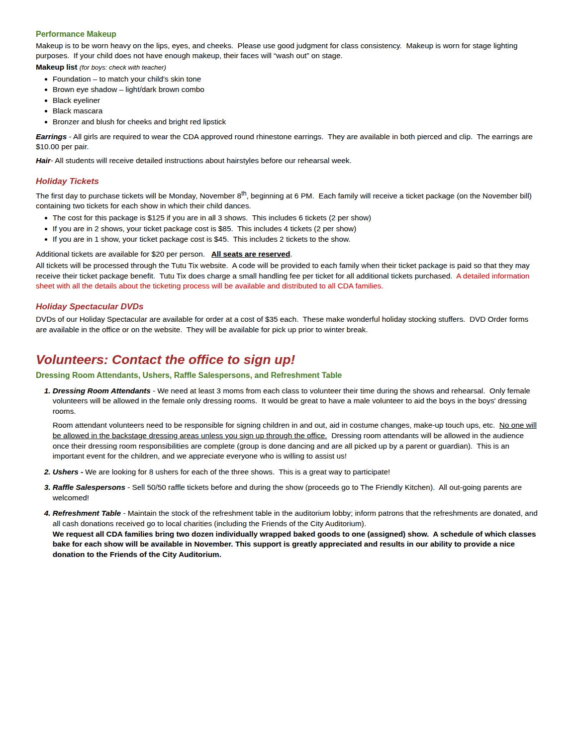Performance Makeup
Makeup is to be worn heavy on the lips, eyes, and cheeks. Please use good judgment for class consistency. Makeup is worn for stage lighting purposes. If your child does not have enough makeup, their faces will “wash out” on stage.
Makeup list (for boys: check with teacher)
Foundation – to match your child's skin tone
Brown eye shadow – light/dark brown combo
Black eyeliner
Black mascara
Bronzer and blush for cheeks and bright red lipstick
Earrings - All girls are required to wear the CDA approved round rhinestone earrings. They are available in both pierced and clip. The earrings are $10.00 per pair.
Hair- All students will receive detailed instructions about hairstyles before our rehearsal week.
Holiday Tickets
The first day to purchase tickets will be Monday, November 8th, beginning at 6 PM. Each family will receive a ticket package (on the November bill) containing two tickets for each show in which their child dances.
The cost for this package is $125 if you are in all 3 shows. This includes 6 tickets (2 per show)
If you are in 2 shows, your ticket package cost is $85. This includes 4 tickets (2 per show)
If you are in 1 show, your ticket package cost is $45. This includes 2 tickets to the show.
Additional tickets are available for $20 per person. All seats are reserved.
All tickets will be processed through the Tutu Tix website. A code will be provided to each family when their ticket package is paid so that they may receive their ticket package benefit. Tutu Tix does charge a small handling fee per ticket for all additional tickets purchased. A detailed information sheet with all the details about the ticketing process will be available and distributed to all CDA families.
Holiday Spectacular DVDs
DVDs of our Holiday Spectacular are available for order at a cost of $35 each. These make wonderful holiday stocking stuffers. DVD Order forms are available in the office or on the website. They will be available for pick up prior to winter break.
Volunteers: Contact the office to sign up!
Dressing Room Attendants, Ushers, Raffle Salespersons, and Refreshment Table
Dressing Room Attendants - We need at least 3 moms from each class to volunteer their time during the shows and rehearsal. Only female volunteers will be allowed in the female only dressing rooms. It would be great to have a male volunteer to aid the boys in the boys' dressing rooms.
Room attendant volunteers need to be responsible for signing children in and out, aid in costume changes, make-up touch ups, etc. No one will be allowed in the backstage dressing areas unless you sign up through the office. Dressing room attendants will be allowed in the audience once their dressing room responsibilities are complete (group is done dancing and are all picked up by a parent or guardian). This is an important event for the children, and we appreciate everyone who is willing to assist us!
Ushers - We are looking for 8 ushers for each of the three shows. This is a great way to participate!
Raffle Salespersons - Sell 50/50 raffle tickets before and during the show (proceeds go to The Friendly Kitchen). All out-going parents are welcomed!
Refreshment Table - Maintain the stock of the refreshment table in the auditorium lobby; inform patrons that the refreshments are donated, and all cash donations received go to local charities (including the Friends of the City Auditorium).
We request all CDA families bring two dozen individually wrapped baked goods to one (assigned) show. A schedule of which classes bake for each show will be available in November. This support is greatly appreciated and results in our ability to provide a nice donation to the Friends of the City Auditorium.